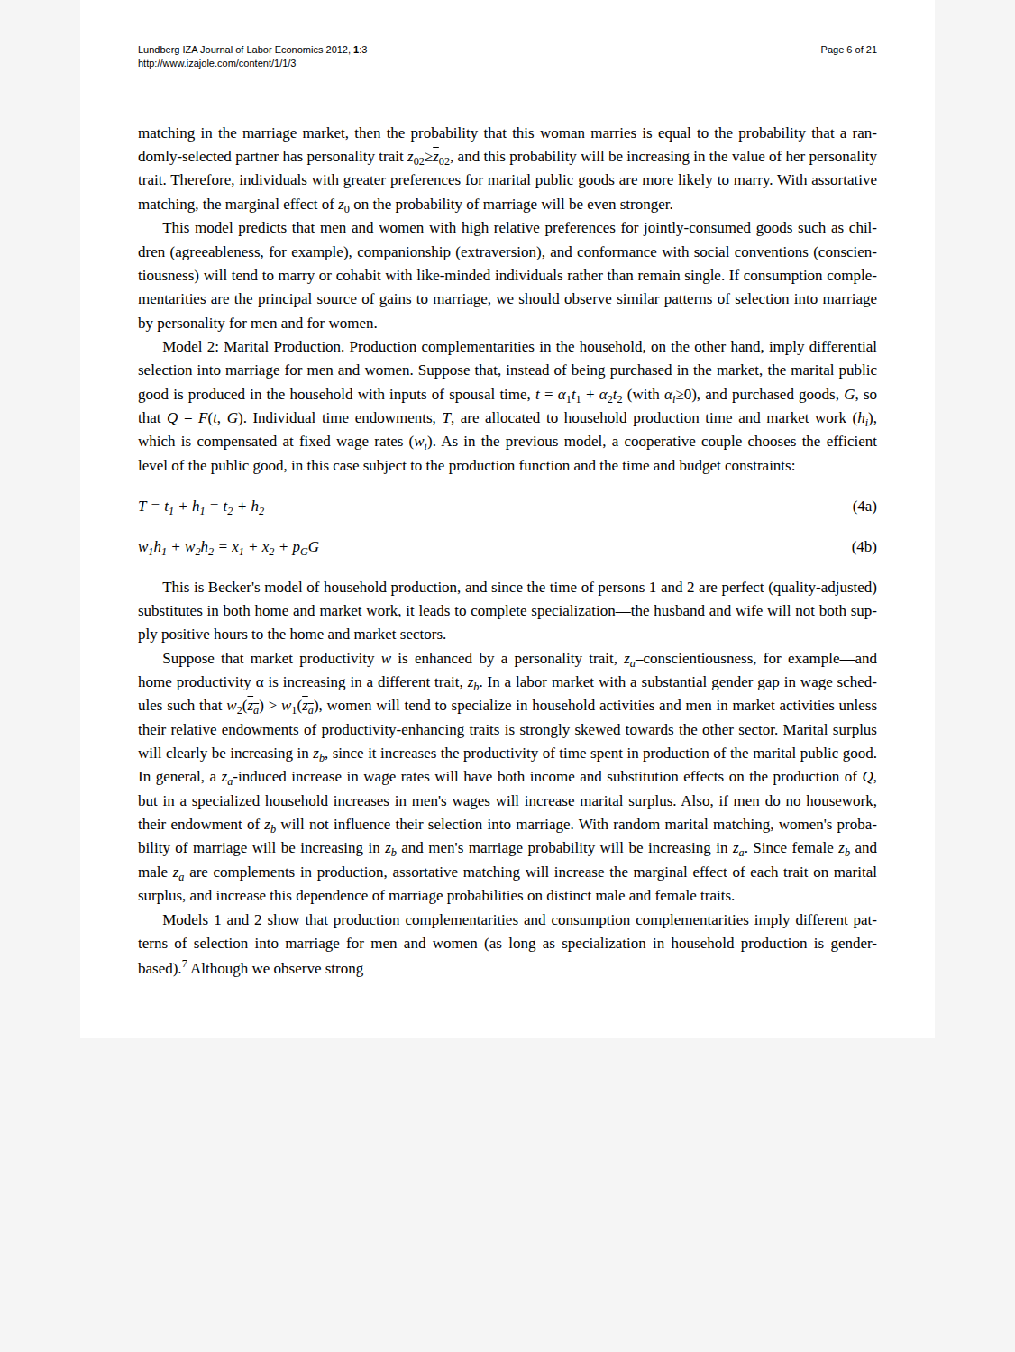Lundberg IZA Journal of Labor Economics 2012, 1:3
Page 6 of 21
http://www.izajole.com/content/1/1/3
matching in the marriage market, then the probability that this woman marries is equal to the probability that a randomly-selected partner has personality trait z02≥z02, and this probability will be increasing in the value of her personality trait. Therefore, individuals with greater preferences for marital public goods are more likely to marry. With assortative matching, the marginal effect of z0 on the probability of marriage will be even stronger.
This model predicts that men and women with high relative preferences for jointly-consumed goods such as children (agreeableness, for example), companionship (extraversion), and conformance with social conventions (conscientiousness) will tend to marry or cohabit with like-minded individuals rather than remain single. If consumption complementarities are the principal source of gains to marriage, we should observe similar patterns of selection into marriage by personality for men and for women.
Model 2: Marital Production. Production complementarities in the household, on the other hand, imply differential selection into marriage for men and women. Suppose that, instead of being purchased in the market, the marital public good is produced in the household with inputs of spousal time, t = α1t1 + α2t2 (with αi≥0), and purchased goods, G, so that Q = F(t, G). Individual time endowments, T, are allocated to household production time and market work (hi), which is compensated at fixed wage rates (wi). As in the previous model, a cooperative couple chooses the efficient level of the public good, in this case subject to the production function and the time and budget constraints:
T = t1 + h1 = t2 + h2 (4a)
w1h1 + w2h2 = x1 + x2 + pGG (4b)
This is Becker's model of household production, and since the time of persons 1 and 2 are perfect (quality-adjusted) substitutes in both home and market work, it leads to complete specialization—the husband and wife will not both supply positive hours to the home and market sectors.
Suppose that market productivity w is enhanced by a personality trait, za–conscientiousness, for example—and home productivity α is increasing in a different trait, zb. In a labor market with a substantial gender gap in wage schedules such that w2(za) > w1(za), women will tend to specialize in household activities and men in market activities unless their relative endowments of productivity-enhancing traits is strongly skewed towards the other sector. Marital surplus will clearly be increasing in zb, since it increases the productivity of time spent in production of the marital public good. In general, a za-induced increase in wage rates will have both income and substitution effects on the production of Q, but in a specialized household increases in men's wages will increase marital surplus. Also, if men do no housework, their endowment of zb will not influence their selection into marriage. With random marital matching, women's probability of marriage will be increasing in zb and men's marriage probability will be increasing in za. Since female zb and male za are complements in production, assortative matching will increase the marginal effect of each trait on marital surplus, and increase this dependence of marriage probabilities on distinct male and female traits.
Models 1 and 2 show that production complementarities and consumption complementarities imply different patterns of selection into marriage for men and women (as long as specialization in household production is gender-based).7 Although we observe strong